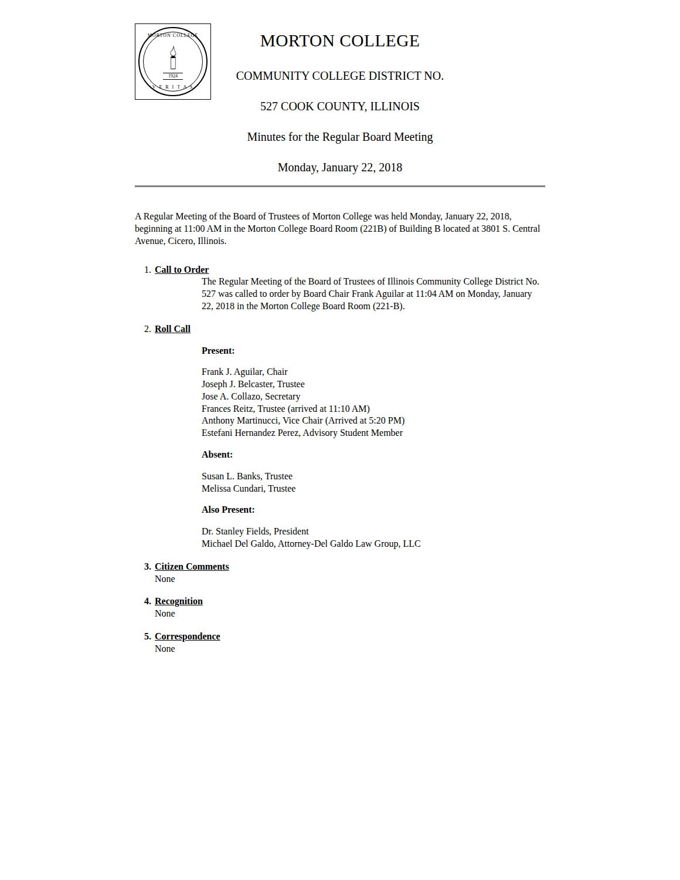MORTON COLLEGE 🕯 1924 V E R I T A S
MORTON COLLEGE
COMMUNITY COLLEGE DISTRICT NO.
527 COOK COUNTY, ILLINOIS
Minutes for the Regular Board Meeting
Monday, January 22, 2018
A Regular Meeting of the Board of Trustees of Morton College was held Monday, January 22, 2018, beginning at 11:00 AM in the Morton College Board Room (221B) of Building B located at 3801 S. Central Avenue, Cicero, Illinois.
Call to Order
The Regular Meeting of the Board of Trustees of Illinois Community College District No. 527 was called to order by Board Chair Frank Aguilar at 11:04 AM on Monday, January 22, 2018 in the Morton College Board Room (221-B).
Roll Call
Present:
Frank J. Aguilar, Chair
Joseph J. Belcaster, Trustee
Jose A. Collazo, Secretary
Frances Reitz, Trustee (arrived at 11:10 AM)
Anthony Martinucci, Vice Chair (Arrived at 5:20 PM)
Estefani Hernandez Perez, Advisory Student Member
Absent:
Susan L. Banks, Trustee
Melissa Cundari, Trustee
Also Present:
Dr. Stanley Fields, President
Michael Del Galdo, Attorney-Del Galdo Law Group, LLC
Citizen Comments
None
Recognition
None
Correspondence
None